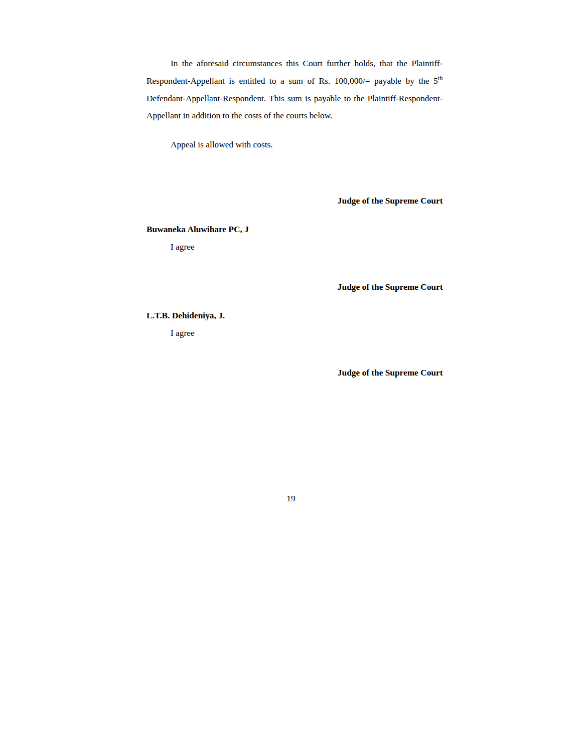In the aforesaid circumstances this Court further holds, that the Plaintiff-Respondent-Appellant is entitled to a sum of Rs. 100,000/= payable by the 5th Defendant-Appellant-Respondent. This sum is payable to the Plaintiff-Respondent-Appellant in addition to the costs of the courts below.
Appeal is allowed with costs.
Judge of the Supreme Court
Buwaneka Aluwihare PC, J
I agree
Judge of the Supreme Court
L.T.B. Dehideniya, J.
I agree
Judge of the Supreme Court
19